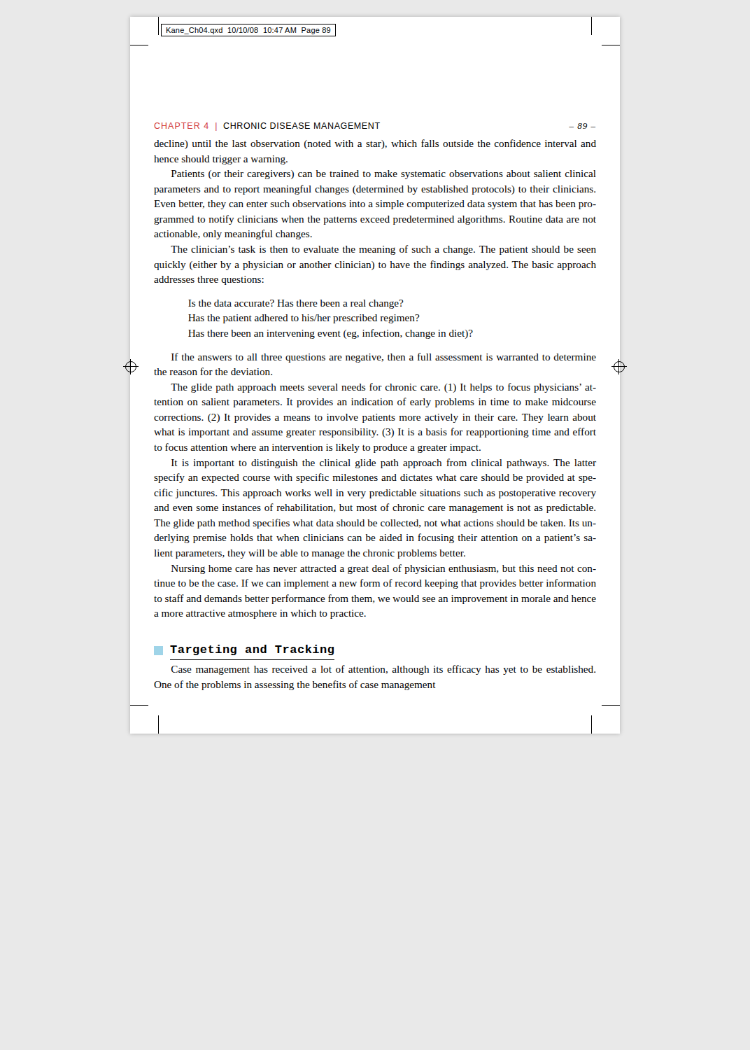Kane_Ch04.qxd 10/10/08 10:47 AM Page 89
CHAPTER 4|CHRONIC DISEASE MANAGEMENT
– 89 –
decline) until the last observation (noted with a star), which falls outside the confidence interval and hence should trigger a warning.
Patients (or their caregivers) can be trained to make systematic observations about salient clinical parameters and to report meaningful changes (determined by established protocols) to their clinicians. Even better, they can enter such observations into a simple computerized data system that has been programmed to notify clinicians when the patterns exceed predetermined algorithms. Routine data are not actionable, only meaningful changes.
The clinician’s task is then to evaluate the meaning of such a change. The patient should be seen quickly (either by a physician or another clinician) to have the findings analyzed. The basic approach addresses three questions:
Is the data accurate? Has there been a real change?
Has the patient adhered to his/her prescribed regimen?
Has there been an intervening event (eg, infection, change in diet)?
If the answers to all three questions are negative, then a full assessment is warranted to determine the reason for the deviation.
The glide path approach meets several needs for chronic care. (1) It helps to focus physicians’ attention on salient parameters. It provides an indication of early problems in time to make midcourse corrections. (2) It provides a means to involve patients more actively in their care. They learn about what is important and assume greater responsibility. (3) It is a basis for reapportioning time and effort to focus attention where an intervention is likely to produce a greater impact.
It is important to distinguish the clinical glide path approach from clinical pathways. The latter specify an expected course with specific milestones and dictates what care should be provided at specific junctures. This approach works well in very predictable situations such as postoperative recovery and even some instances of rehabilitation, but most of chronic care management is not as predictable. The glide path method specifies what data should be collected, not what actions should be taken. Its underlying premise holds that when clinicians can be aided in focusing their attention on a patient’s salient parameters, they will be able to manage the chronic problems better.
Nursing home care has never attracted a great deal of physician enthusiasm, but this need not continue to be the case. If we can implement a new form of record keeping that provides better information to staff and demands better performance from them, we would see an improvement in morale and hence a more attractive atmosphere in which to practice.
Targeting and Tracking
Case management has received a lot of attention, although its efficacy has yet to be established. One of the problems in assessing the benefits of case management